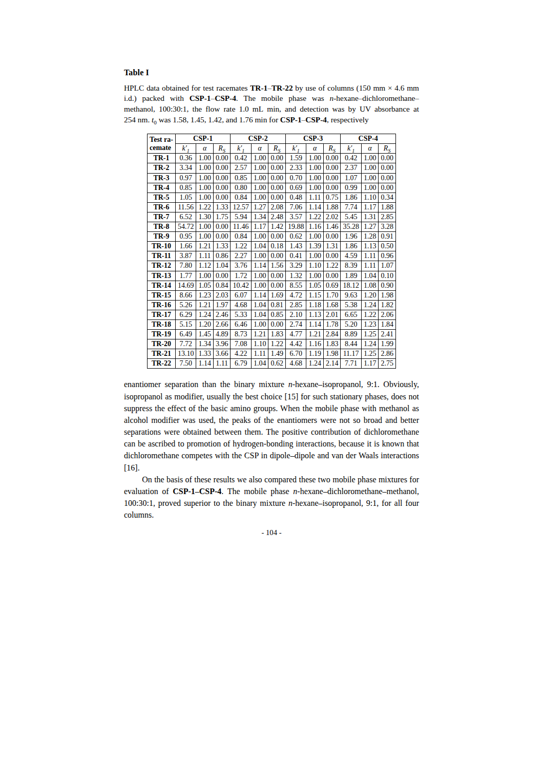Table I
HPLC data obtained for test racemates TR-1–TR-22 by use of columns (150 mm × 4.6 mm i.d.) packed with CSP-1–CSP-4. The mobile phase was n-hexane–dichloromethane–methanol, 100:30:1, the flow rate 1.0 mL min, and detection was by UV absorbance at 254 nm. t 0 was 1.58, 1.45, 1.42, and 1.76 min for CSP-1–CSP-4, respectively
| Test ra- cemate | CSP-1 | CSP-2 | CSP-3 | CSP-4 |
| --- | --- | --- | --- | --- |
| k ′ 1 | α | R S | k ′ 1 | α | R S | k ′ 1 | α | R S | k ′ 1 | α | R S |
| TR-1 | 0.36 | 1.00 | 0.00 | 0.42 | 1.00 | 0.00 | 1.59 | 1.00 | 0.00 | 0.42 | 1.00 | 0.00 |
| TR-2 | 3.34 | 1.00 | 0.00 | 2.57 | 1.00 | 0.00 | 2.33 | 1.00 | 0.00 | 2.37 | 1.00 | 0.00 |
| TR-3 | 0.97 | 1.00 | 0.00 | 0.85 | 1.00 | 0.00 | 0.70 | 1.00 | 0.00 | 1.07 | 1.00 | 0.00 |
| TR-4 | 0.85 | 1.00 | 0.00 | 0.80 | 1.00 | 0.00 | 0.69 | 1.00 | 0.00 | 0.99 | 1.00 | 0.00 |
| TR-5 | 1.05 | 1.00 | 0.00 | 0.84 | 1.00 | 0.00 | 0.48 | 1.11 | 0.75 | 1.86 | 1.10 | 0.34 |
| TR-6 | 11.56 | 1.22 | 1.33 | 12.57 | 1.27 | 2.08 | 7.06 | 1.14 | 1.88 | 7.74 | 1.17 | 1.88 |
| TR-7 | 6.52 | 1.30 | 1.75 | 5.94 | 1.34 | 2.48 | 3.57 | 1.22 | 2.02 | 5.45 | 1.31 | 2.85 |
| TR-8 | 54.72 | 1.00 | 0.00 | 11.46 | 1.17 | 1.42 | 19.88 | 1.16 | 1.46 | 35.28 | 1.27 | 3.28 |
| TR-9 | 0.95 | 1.00 | 0.00 | 0.84 | 1.00 | 0.00 | 0.62 | 1.00 | 0.00 | 1.96 | 1.28 | 0.91 |
| TR-10 | 1.66 | 1.21 | 1.33 | 1.22 | 1.04 | 0.18 | 1.43 | 1.39 | 1.31 | 1.86 | 1.13 | 0.50 |
| TR-11 | 3.87 | 1.11 | 0.86 | 2.27 | 1.00 | 0.00 | 0.41 | 1.00 | 0.00 | 4.59 | 1.11 | 0.96 |
| TR-12 | 7.80 | 1.12 | 1.04 | 3.76 | 1.14 | 1.56 | 3.29 | 1.10 | 1.22 | 8.39 | 1.11 | 1.07 |
| TR-13 | 1.77 | 1.00 | 0.00 | 1.72 | 1.00 | 0.00 | 1.32 | 1.00 | 0.00 | 1.89 | 1.04 | 0.10 |
| TR-14 | 14.69 | 1.05 | 0.84 | 10.42 | 1.00 | 0.00 | 8.55 | 1.05 | 0.69 | 18.12 | 1.08 | 0.90 |
| TR-15 | 8.66 | 1.23 | 2.03 | 6.07 | 1.14 | 1.69 | 4.72 | 1.15 | 1.70 | 9.63 | 1.20 | 1.98 |
| TR-16 | 5.26 | 1.21 | 1.97 | 4.68 | 1.04 | 0.81 | 2.85 | 1.18 | 1.68 | 5.38 | 1.24 | 1.82 |
| TR-17 | 6.29 | 1.24 | 2.46 | 5.33 | 1.04 | 0.85 | 2.10 | 1.13 | 2.01 | 6.65 | 1.22 | 2.06 |
| TR-18 | 5.15 | 1.20 | 2.66 | 6.46 | 1.00 | 0.00 | 2.74 | 1.14 | 1.78 | 5.20 | 1.23 | 1.84 |
| TR-19 | 6.49 | 1.45 | 4.89 | 8.73 | 1.21 | 1.83 | 4.77 | 1.21 | 2.84 | 8.89 | 1.25 | 2.41 |
| TR-20 | 7.72 | 1.34 | 3.96 | 7.08 | 1.10 | 1.22 | 4.42 | 1.16 | 1.83 | 8.44 | 1.24 | 1.99 |
| TR-21 | 13.10 | 1.33 | 3.66 | 4.22 | 1.11 | 1.49 | 6.70 | 1.19 | 1.98 | 11.17 | 1.25 | 2.86 |
| TR-22 | 7.50 | 1.14 | 1.11 | 6.79 | 1.04 | 0.62 | 4.68 | 1.24 | 2.14 | 7.71 | 1.17 | 2.75 |
enantiomer separation than the binary mixture n-hexane–isopropanol, 9:1. Obviously, isopropanol as modifier, usually the best choice [15] for such stationary phases, does not suppress the effect of the basic amino groups. When the mobile phase with methanol as alcohol modifier was used, the peaks of the enantiomers were not so broad and better separations were obtained between them. The positive contribution of dichloromethane can be ascribed to promotion of hydrogen-bonding interactions, because it is known that dichloromethane competes with the CSP in dipole–dipole and van der Waals interactions [16].
On the basis of these results we also compared these two mobile phase mixtures for evaluation of CSP-1–CSP-4. The mobile phase n-hexane–dichloromethane–methanol, 100:30:1, proved superior to the binary mixture n-hexane–isopropanol, 9:1, for all four columns.
- 104 -